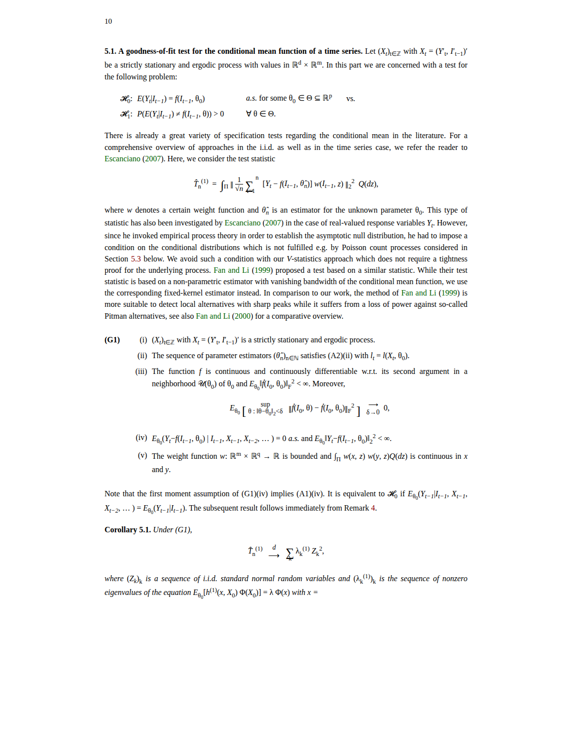10
5.1. A goodness-of-fit test for the conditional mean function of a time series.
Let (Xt)t∈ℤ with Xt = (Y′t, I′t−1)′ be a strictly stationary and ergodic process with values in ℝd × ℝm. In this part we are concerned with a test for the following problem:
| 𝓗 0 : | E ( Y t / I t−1 ) = f ( I t−1 , θ 0 ) | a.s. for some θ 0 ∈ Θ ⊆ ℝ p | vs. |
| 𝓗 1 : | P ( E ( Y t / I t−1 ) ≠ f ( I t−1 , θ)) > 0 | ∀ θ ∈ Θ. | |
There is already a great variety of specification tests regarding the conditional mean in the literature. For a comprehensive overview of approaches in the i.i.d. as well as in the time series case, we refer the reader to Escanciano (2007). Here, we consider the test statistic
T̂n(1) = ∫Π ‖ 1√n ∑t=1 n [Yt − f(It−1, θ̂n)] w(It−1, z) ‖22 Q(dz),
where w denotes a certain weight function and θ̂n is an estimator for the unknown parameter θ0. This type of statistic has also been investigated by Escanciano (2007) in the case of real-valued response variables Yt. However, since he invoked empirical process theory in order to establish the asymptotic null distribution, he had to impose a condition on the conditional distributions which is not fulfilled e.g. by Poisson count processes considered in Section 5.3 below. We avoid such a condition with our V-statistics approach which does not require a tightness proof for the underlying process. Fan and Li (1999) proposed a test based on a similar statistic. While their test statistic is based on a non-parametric estimator with vanishing bandwidth of the conditional mean function, we use the corresponding fixed-kernel estimator instead. In comparison to our work, the method of Fan and Li (1999) is more suitable to detect local alternatives with sharp peaks while it suffers from a loss of power against so-called Pitman alternatives, see also Fan and Li (2000) for a comparative overview.
(G1)
(i)
(Xt)t∈ℤ with Xt = (Y′t, I′t−1)′ is a strictly stationary and ergodic process.
(ii)
The sequence of parameter estimators (θ̂n)n∈ℕ satisfies (A2)(ii) with lt = l(Xt, θ0).
(iii)
The function f is continuous and continuously differentiable w.r.t. its second argument in a neighborhood 𝒰(θ0) of θ0 and Eθ0‖ḟ(I 0, θ0)‖F 2 < ∞. Moreover,
Eθ0 [ sup θ : ‖θ−θ0‖2<δ ‖ḟ(I 0, θ) − ḟ(I 0, θ0)‖F 2 ] ⟶ δ→0 0,
(iv)
Eθ0(Yt−f(It−1, θ0) | It−1, Xt−1, Xt−2, … ) = 0 a.s. and Eθ0‖Yt−f(It−1, θ0)‖22 < ∞.
(v)
The weight function w: ℝm × ℝq → ℝ is bounded and ∫Π w(x, z) w(y, z)Q(dz) is continuous in x and y.
Note that the first moment assumption of (G1)(iv) implies (A1)(iv). It is equivalent to 𝓗0 if Eθ0(Yt−1|It−1, Xt−1, Xt−2, … ) = Eθ0(Yt−1|It−1). The subsequent result follows immediately from Remark 4.
Corollary 5.1. Under (G1),
T̂n(1) d ⟶ ∑k λk(1) Zk 2,
where (Zk)k is a sequence of i.i.d. standard normal random variables and (λk(1))k is the sequence of nonzero eigenvalues of the equation Eθ0[h(1)(x, X 0) Φ(X 0)] = λ Φ(x) with x =